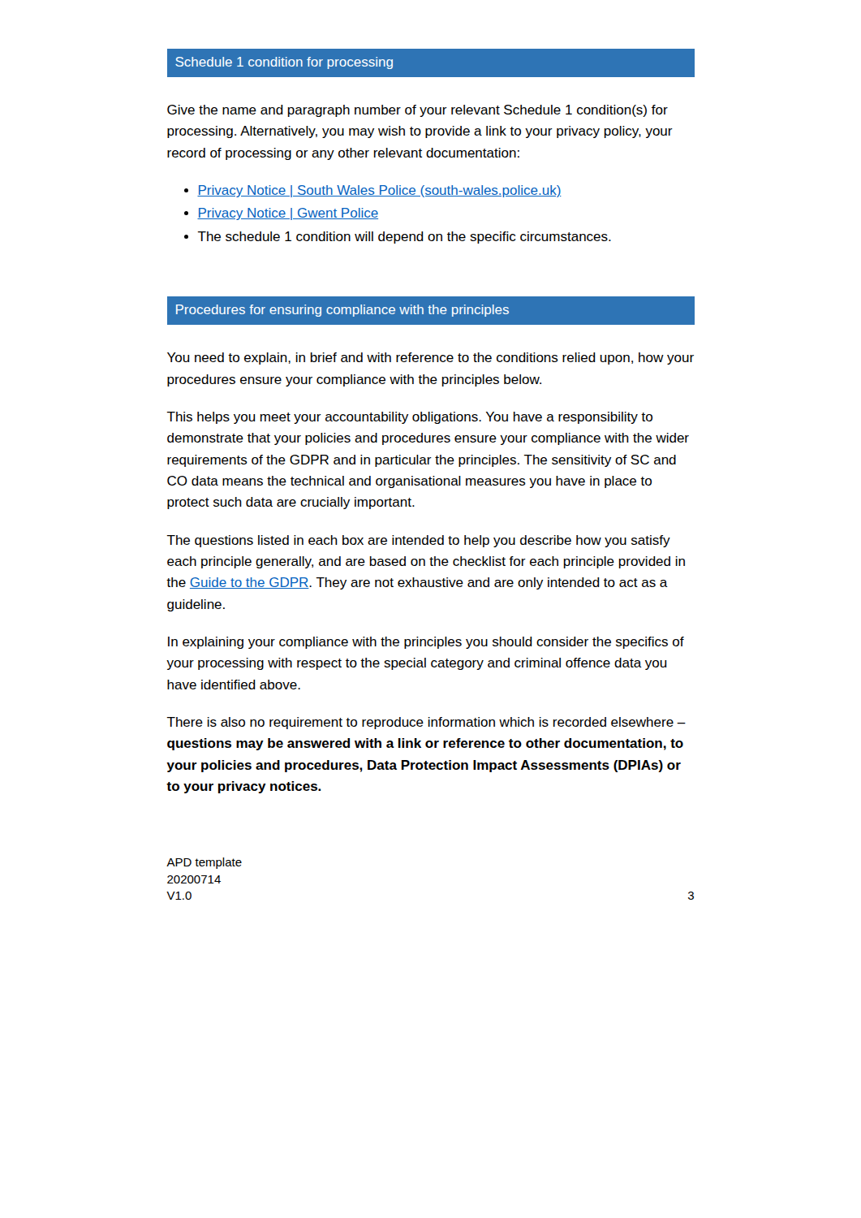Schedule 1 condition for processing
Give the name and paragraph number of your relevant Schedule 1 condition(s) for processing. Alternatively, you may wish to provide a link to your privacy policy, your record of processing or any other relevant documentation:
Privacy Notice | South Wales Police (south-wales.police.uk)
Privacy Notice | Gwent Police
The schedule 1 condition will depend on the specific circumstances.
Procedures for ensuring compliance with the principles
You need to explain, in brief and with reference to the conditions relied upon, how your procedures ensure your compliance with the principles below.
This helps you meet your accountability obligations. You have a responsibility to demonstrate that your policies and procedures ensure your compliance with the wider requirements of the GDPR and in particular the principles. The sensitivity of SC and CO data means the technical and organisational measures you have in place to protect such data are crucially important.
The questions listed in each box are intended to help you describe how you satisfy each principle generally, and are based on the checklist for each principle provided in the Guide to the GDPR. They are not exhaustive and are only intended to act as a guideline.
In explaining your compliance with the principles you should consider the specifics of your processing with respect to the special category and criminal offence data you have identified above.
There is also no requirement to reproduce information which is recorded elsewhere – questions may be answered with a link or reference to other documentation, to your policies and procedures, Data Protection Impact Assessments (DPIAs) or to your privacy notices.
APD template
20200714
V1.0 3